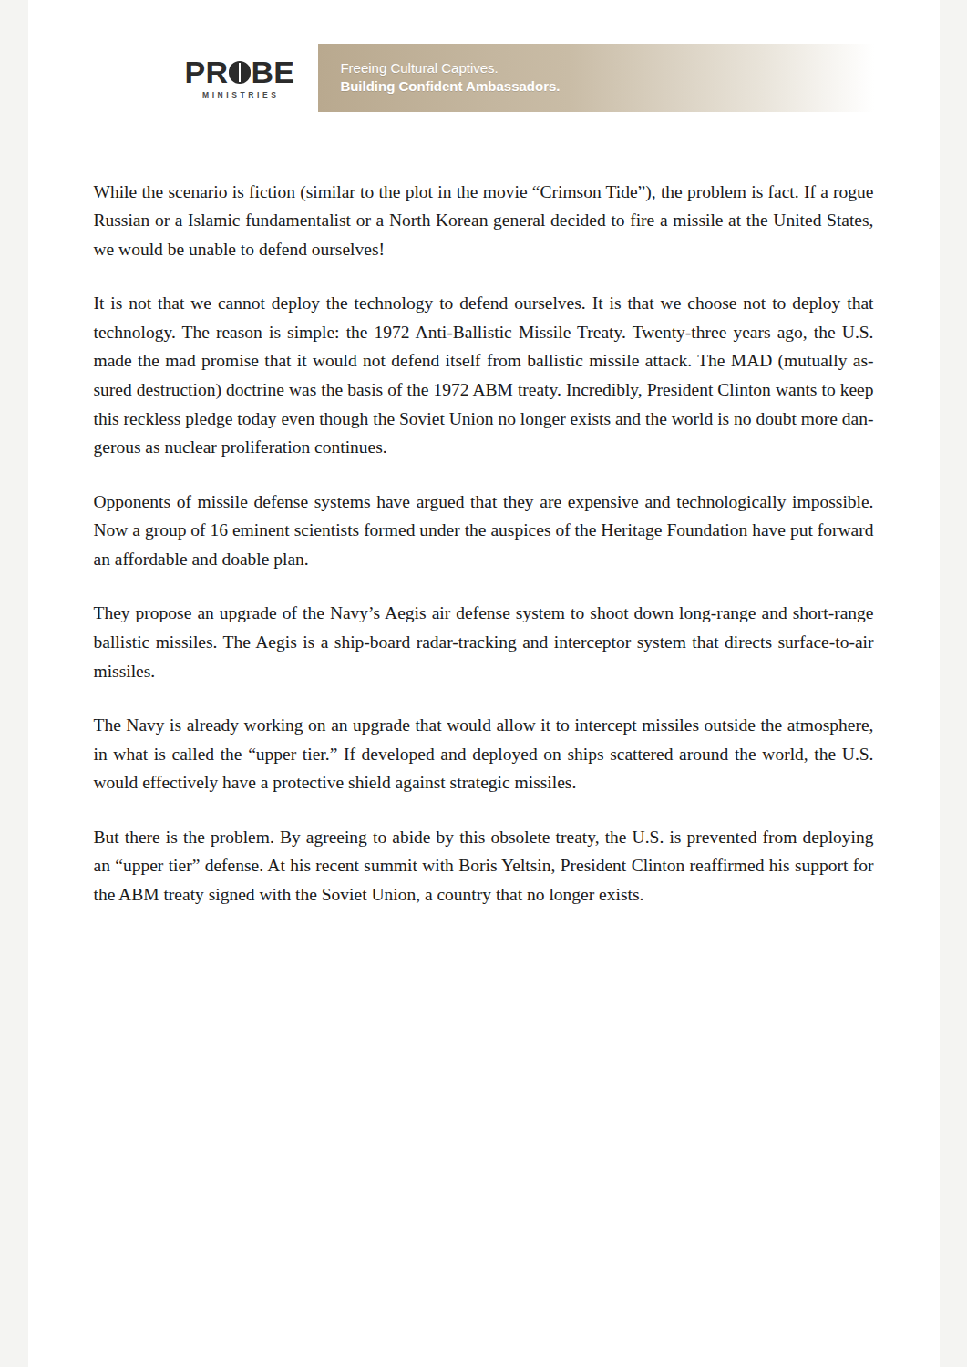PR BE
MINISTRIES
Freeing Cultural Captives.
Building Confident Ambassadors.
While the scenario is fiction (similar to the plot in the movie “Crimson Tide”), the problem is fact. If a rogue Russian or a Islamic fundamentalist or a North Korean general decided to fire a missile at the United States, we would be unable to defend ourselves!
It is not that we cannot deploy the technology to defend ourselves. It is that we choose not to deploy that technology. The reason is simple: the 1972 Anti-Ballistic Missile Treaty. Twenty-three years ago, the U.S. made the mad promise that it would not defend itself from ballistic missile attack. The MAD (mutually assured destruction) doctrine was the basis of the 1972 ABM treaty. Incredibly, President Clinton wants to keep this reckless pledge today even though the Soviet Union no longer exists and the world is no doubt more dangerous as nuclear proliferation continues.
Opponents of missile defense systems have argued that they are expensive and technologically impossible. Now a group of 16 eminent scientists formed under the auspices of the Heritage Foundation have put forward an affordable and doable plan.
They propose an upgrade of the Navy’s Aegis air defense system to shoot down long-range and short-range ballistic missiles. The Aegis is a ship-board radar-tracking and interceptor system that directs surface-to-air missiles.
The Navy is already working on an upgrade that would allow it to intercept missiles outside the atmosphere, in what is called the “upper tier.” If developed and deployed on ships scattered around the world, the U.S. would effectively have a protective shield against strategic missiles.
But there is the problem. By agreeing to abide by this obsolete treaty, the U.S. is prevented from deploying an “upper tier” defense. At his recent summit with Boris Yeltsin, President Clinton reaffirmed his support for the ABM treaty signed with the Soviet Union, a country that no longer exists.